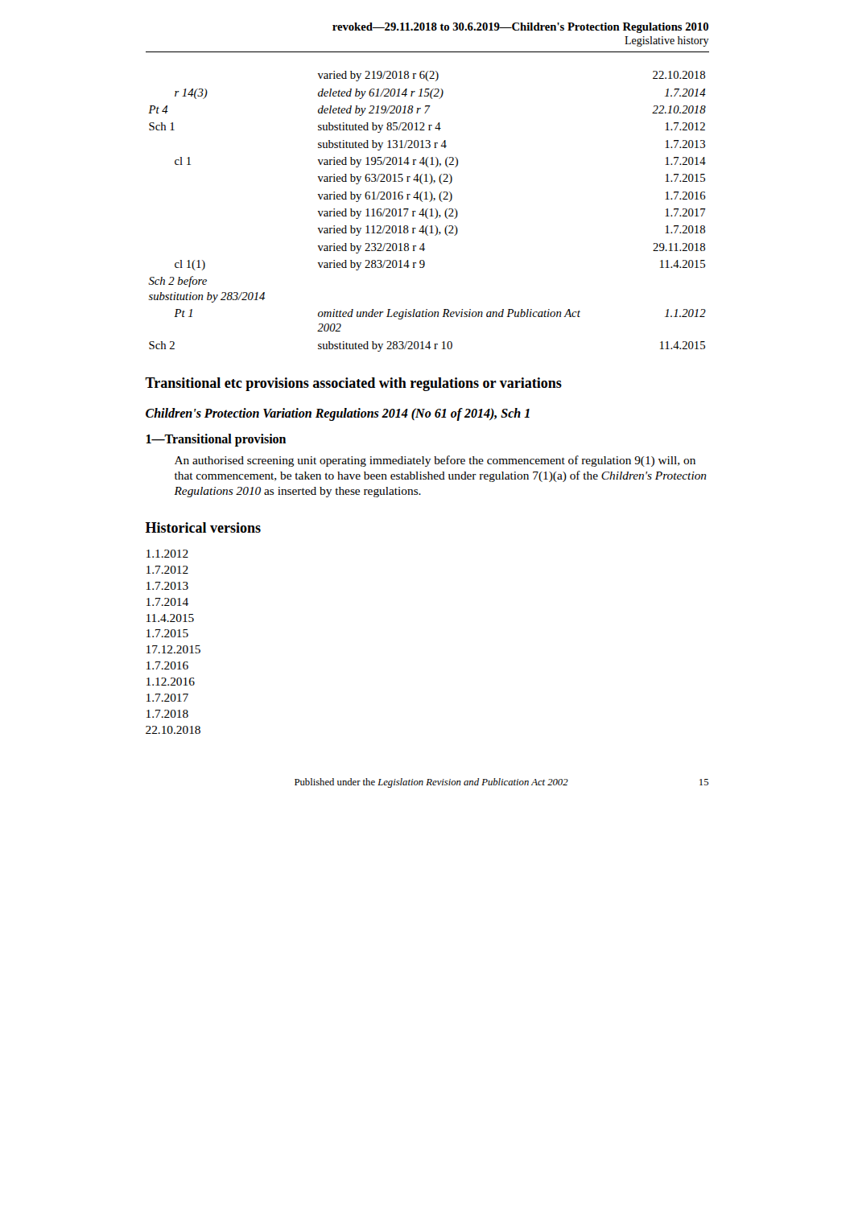revoked—29.11.2018 to 30.6.2019—Children's Protection Regulations 2010
Legislative history
| | varied by 219/2018 r 6(2) | 22.10.2018 |
| r 14(3) | deleted by 61/2014 r 15(2) | 1.7.2014 |
| Pt 4 | deleted by 219/2018 r 7 | 22.10.2018 |
| Sch 1 | substituted by 85/2012 r 4 | 1.7.2012 |
| | substituted by 131/2013 r 4 | 1.7.2013 |
| cl 1 | varied by 195/2014 r 4(1), (2) | 1.7.2014 |
| | varied by 63/2015 r 4(1), (2) | 1.7.2015 |
| | varied by 61/2016 r 4(1), (2) | 1.7.2016 |
| | varied by 116/2017 r 4(1), (2) | 1.7.2017 |
| | varied by 112/2018 r 4(1), (2) | 1.7.2018 |
| | varied by 232/2018 r 4 | 29.11.2018 |
| cl 1(1) | varied by 283/2014 r 9 | 11.4.2015 |
| Sch 2 before substitution by 283/2014 | | |
| Pt 1 | omitted under Legislation Revision and Publication Act 2002 | 1.1.2012 |
| Sch 2 | substituted by 283/2014 r 10 | 11.4.2015 |
Transitional etc provisions associated with regulations or variations
Children's Protection Variation Regulations 2014 (No 61 of 2014), Sch 1
1—Transitional provision
An authorised screening unit operating immediately before the commencement of regulation 9(1) will, on that commencement, be taken to have been established under regulation 7(1)(a) of the Children's Protection Regulations 2010 as inserted by these regulations.
Historical versions
1.1.2012
1.7.2012
1.7.2013
1.7.2014
11.4.2015
1.7.2015
17.12.2015
1.7.2016
1.12.2016
1.7.2017
1.7.2018
22.10.2018
Published under the Legislation Revision and Publication Act 2002
15